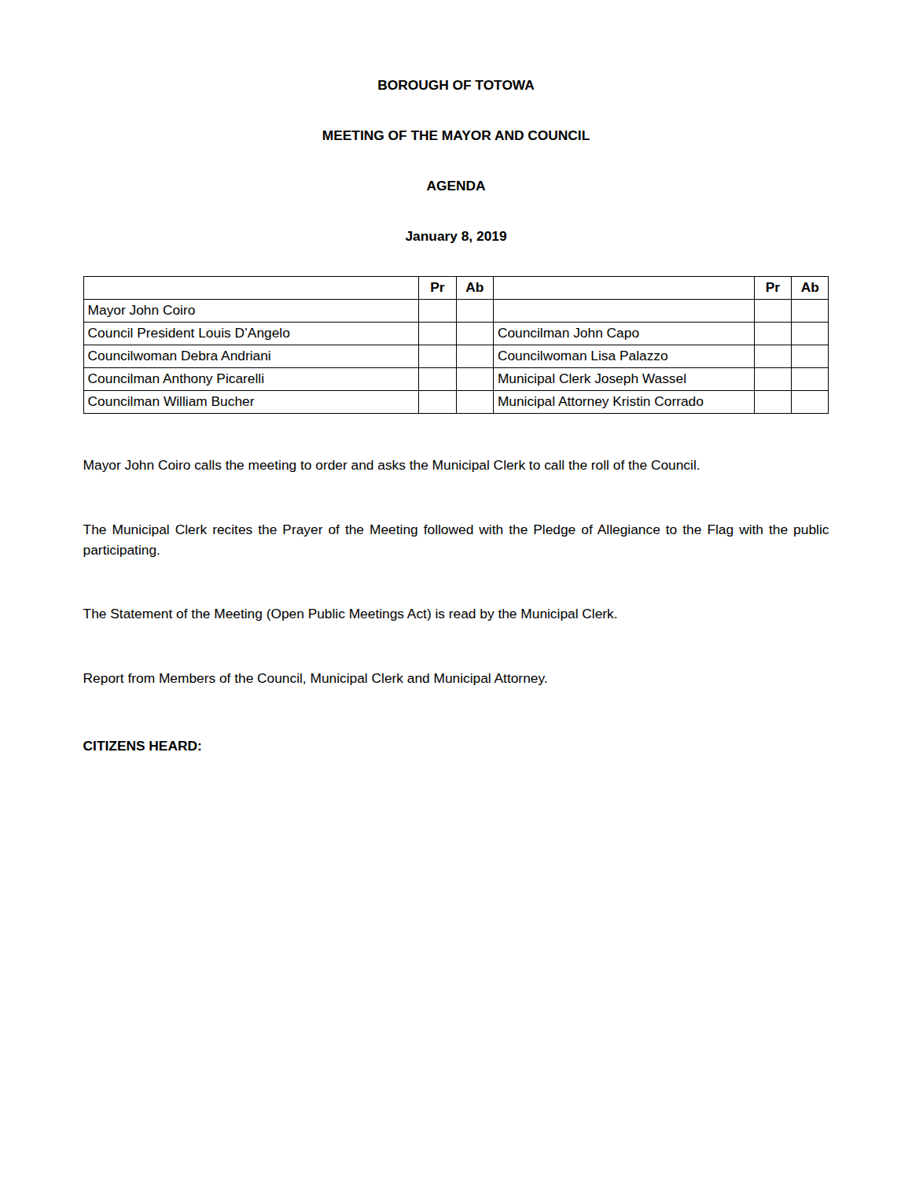BOROUGH OF TOTOWA
MEETING OF THE MAYOR AND COUNCIL
AGENDA
January 8, 2019
| | Pr | Ab | | Pr | Ab |
| Mayor John Coiro | | | | | |
| Council President Louis D’Angelo | | | Councilman John Capo | | |
| Councilwoman Debra Andriani | | | Councilwoman Lisa Palazzo | | |
| Councilman Anthony Picarelli | | | Municipal Clerk Joseph Wassel | | |
| Councilman William Bucher | | | Municipal Attorney Kristin Corrado | | |
Mayor John Coiro calls the meeting to order and asks the Municipal Clerk to call the roll of the Council.
The Municipal Clerk recites the Prayer of the Meeting followed with the Pledge of Allegiance to the Flag with the public participating.
The Statement of the Meeting (Open Public Meetings Act) is read by the Municipal Clerk.
Report from Members of the Council, Municipal Clerk and Municipal Attorney.
CITIZENS HEARD: